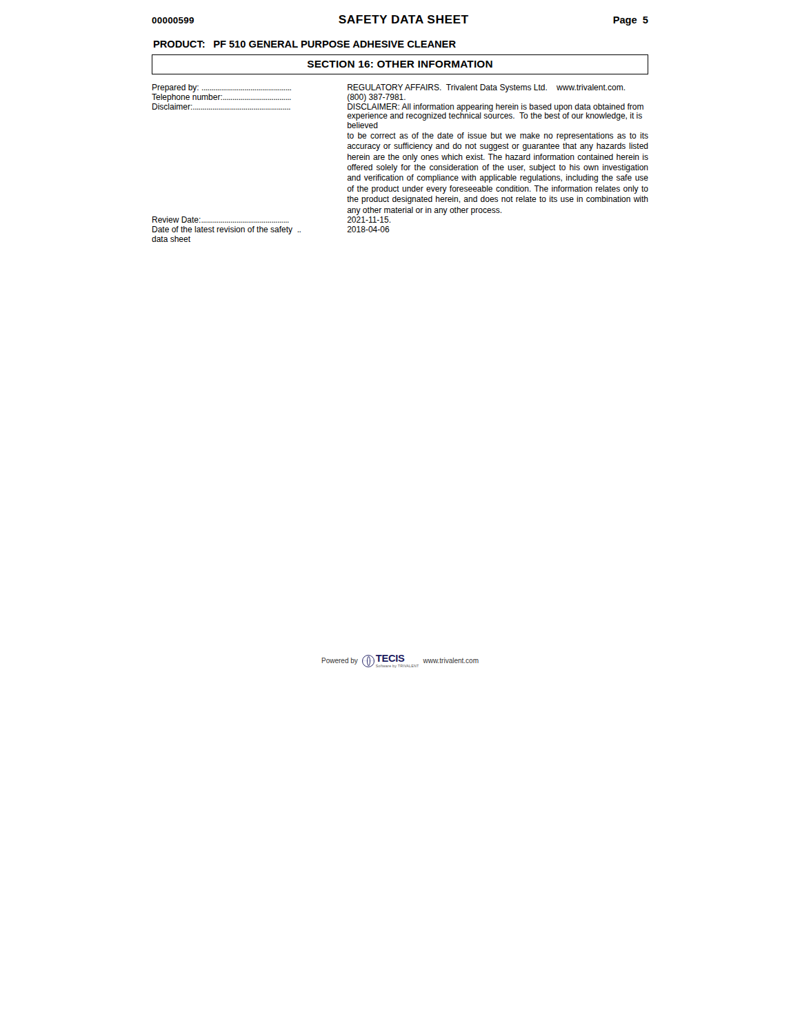00000599
SAFETY DATA SHEET
Page 5
PRODUCT: PF 510 GENERAL PURPOSE ADHESIVE CLEANER
SECTION 16: OTHER INFORMATION
| Prepared by: .............................................. | REGULATORY AFFAIRS. Trivalent Data Systems Ltd. www.trivalent.com. |
| Telephone number: ................................... | (800) 387-7981. |
| Disclaimer: .................................................. | DISCLAIMER: All information appearing herein is based upon data obtained from experience and recognized technical sources. To the best of our knowledge, it is believed |
| | to be correct as of the date of issue but we make no representations as to its accuracy or sufficiency and do not suggest or guarantee that any hazards listed herein are the only ones which exist. The hazard information contained herein is offered solely for the consideration of the user, subject to his own investigation and verification of compliance with applicable regulations, including the safe use of the product under every foreseeable condition. The information relates only to the product designated herein, and does not relate to its use in combination with any other material or in any other process. |
| Review Date: ............................................. | 2021-11-15. |
| Date of the latest revision of the safety .. | 2018-04-06 |
| data sheet | |
Powered by TECIS Software by TRIVALENT www.trivalent.com